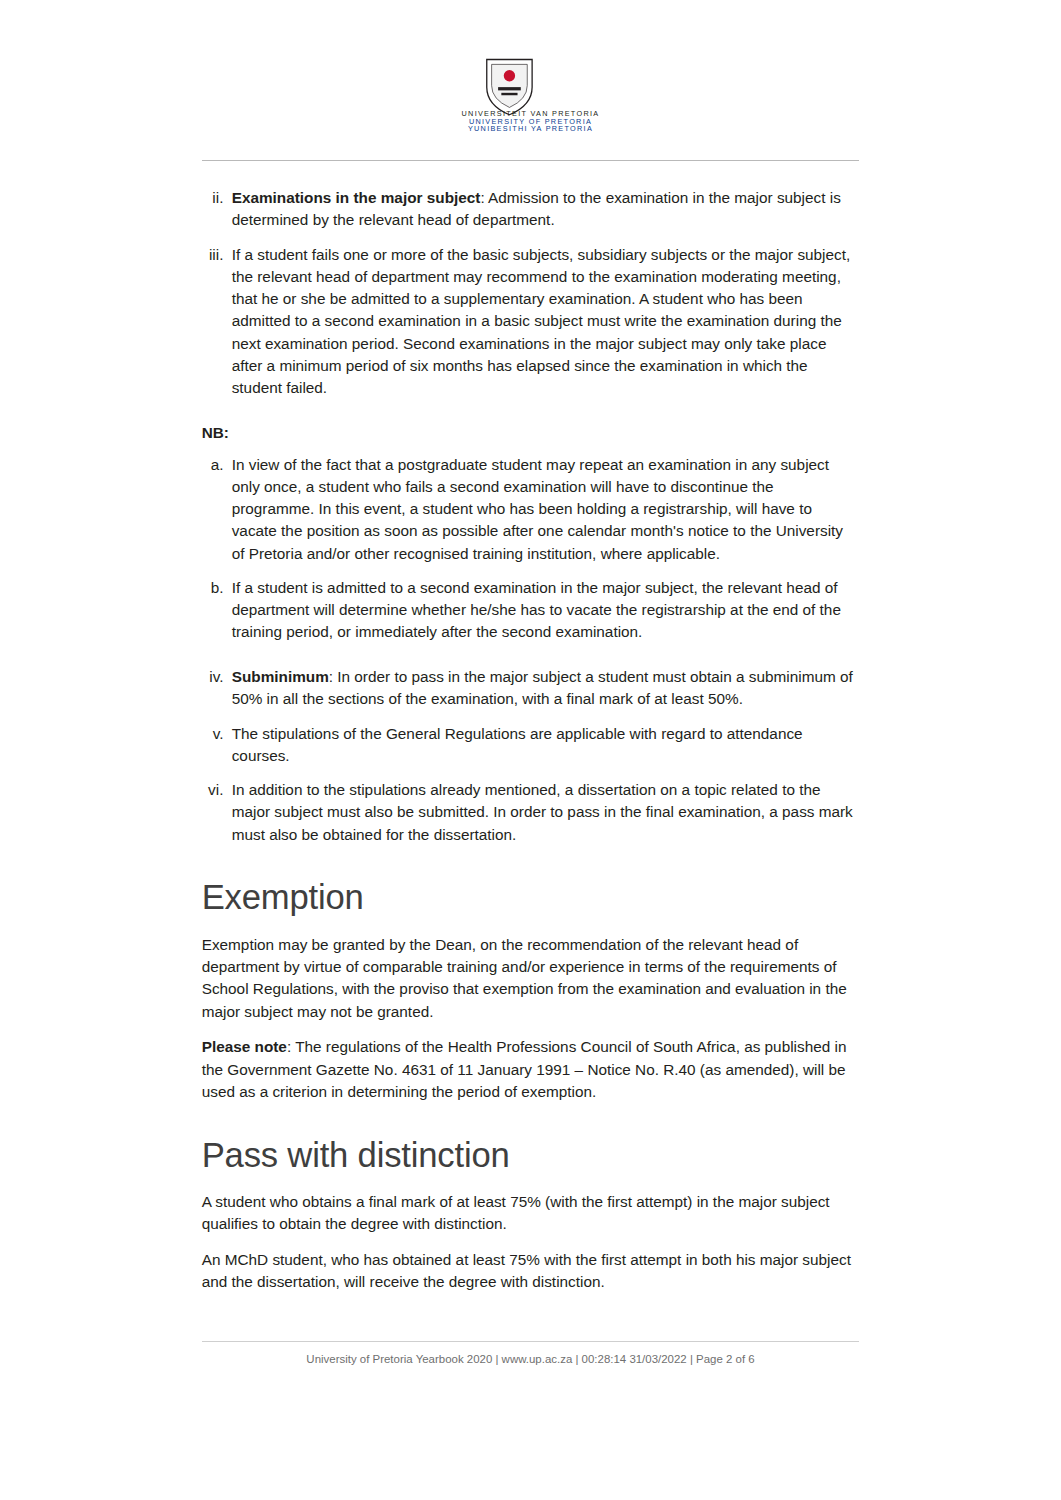Examinations in the major subject: Admission to the examination in the major subject is determined by the relevant head of department.
If a student fails one or more of the basic subjects, subsidiary subjects or the major subject, the relevant head of department may recommend to the examination moderating meeting, that he or she be admitted to a supplementary examination. A student who has been admitted to a second examination in a basic subject must write the examination during the next examination period. Second examinations in the major subject may only take place after a minimum period of six months has elapsed since the examination in which the student failed.
NB:
In view of the fact that a postgraduate student may repeat an examination in any subject only once, a student who fails a second examination will have to discontinue the programme. In this event, a student who has been holding a registrarship, will have to vacate the position as soon as possible after one calendar month's notice to the University of Pretoria and/or other recognised training institution, where applicable.
If a student is admitted to a second examination in the major subject, the relevant head of department will determine whether he/she has to vacate the registrarship at the end of the training period, or immediately after the second examination.
Subminimum: In order to pass in the major subject a student must obtain a subminimum of 50% in all the sections of the examination, with a final mark of at least 50%.
The stipulations of the General Regulations are applicable with regard to attendance courses.
In addition to the stipulations already mentioned, a dissertation on a topic related to the major subject must also be submitted. In order to pass in the final examination, a pass mark must also be obtained for the dissertation.
Exemption
Exemption may be granted by the Dean, on the recommendation of the relevant head of department by virtue of comparable training and/or experience in terms of the requirements of School Regulations, with the proviso that exemption from the examination and evaluation in the major subject may not be granted.
Please note: The regulations of the Health Professions Council of South Africa, as published in the Government Gazette No. 4631 of 11 January 1991 – Notice No. R.40 (as amended), will be used as a criterion in determining the period of exemption.
Pass with distinction
A student who obtains a final mark of at least 75% (with the first attempt) in the major subject qualifies to obtain the degree with distinction.
An MChD student, who has obtained at least 75% with the first attempt in both his major subject and the dissertation, will receive the degree with distinction.
University of Pretoria Yearbook 2020 | www.up.ac.za | 00:28:14 31/03/2022 | Page 2 of 6